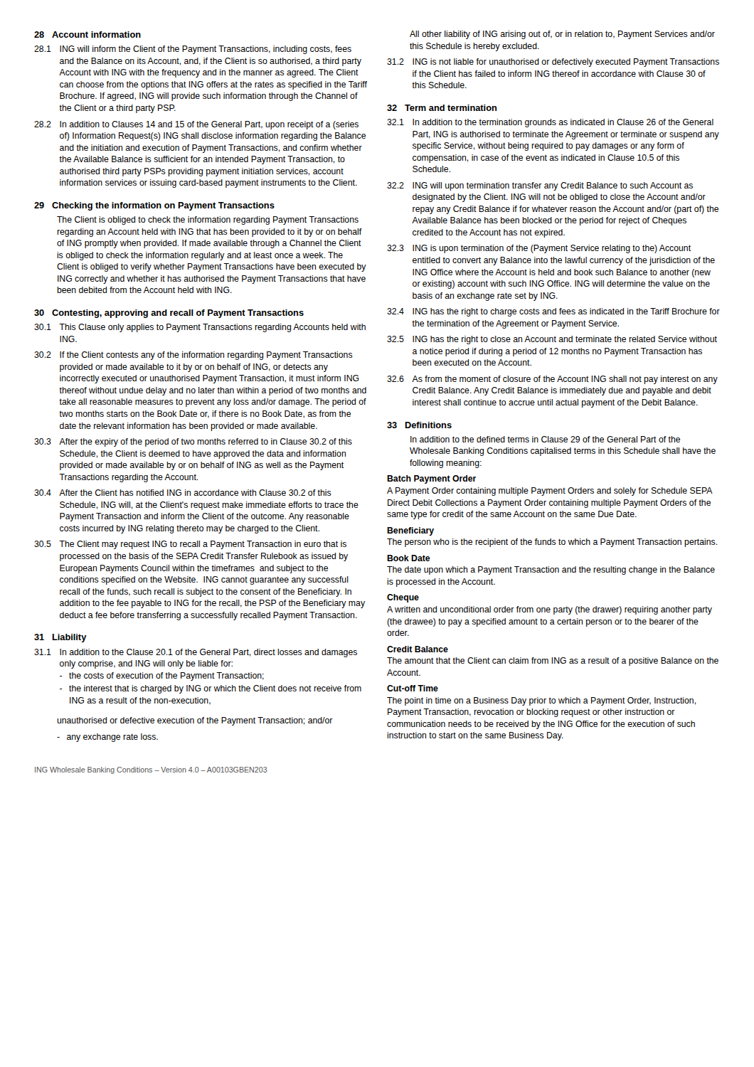28 Account information
28.1
ING will inform the Client of the Payment Transactions, including costs, fees and the Balance on its Account, and, if the Client is so authorised, a third party Account with ING with the frequency and in the manner as agreed. The Client can choose from the options that ING offers at the rates as specified in the Tariff Brochure. If agreed, ING will provide such information through the Channel of the Client or a third party PSP.
28.2
In addition to Clauses 14 and 15 of the General Part, upon receipt of a (series of) Information Request(s) ING shall disclose information regarding the Balance and the initiation and execution of Payment Transactions, and confirm whether the Available Balance is sufficient for an intended Payment Transaction, to authorised third party PSPs providing payment initiation services, account information services or issuing card-based payment instruments to the Client.
29 Checking the information on Payment Transactions
The Client is obliged to check the information regarding Payment Transactions regarding an Account held with ING that has been provided to it by or on behalf of ING promptly when provided. If made available through a Channel the Client is obliged to check the information regularly and at least once a week. The Client is obliged to verify whether Payment Transactions have been executed by ING correctly and whether it has authorised the Payment Transactions that have been debited from the Account held with ING.
30 Contesting, approving and recall of Payment Transactions
30.1
This Clause only applies to Payment Transactions regarding Accounts held with ING.
30.2
If the Client contests any of the information regarding Payment Transactions provided or made available to it by or on behalf of ING, or detects any incorrectly executed or unauthorised Payment Transaction, it must inform ING thereof without undue delay and no later than within a period of two months and take all reasonable measures to prevent any loss and/or damage. The period of two months starts on the Book Date or, if there is no Book Date, as from the date the relevant information has been provided or made available.
30.3
After the expiry of the period of two months referred to in Clause 30.2 of this Schedule, the Client is deemed to have approved the data and information provided or made available by or on behalf of ING as well as the Payment Transactions regarding the Account.
30.4
After the Client has notified ING in accordance with Clause 30.2 of this Schedule, ING will, at the Client's request make immediate efforts to trace the Payment Transaction and inform the Client of the outcome. Any reasonable costs incurred by ING relating thereto may be charged to the Client.
30.5
The Client may request ING to recall a Payment Transaction in euro that is processed on the basis of the SEPA Credit Transfer Rulebook as issued by European Payments Council within the timeframes and subject to the conditions specified on the Website. ING cannot guarantee any successful recall of the funds, such recall is subject to the consent of the Beneficiary. In addition to the fee payable to ING for the recall, the PSP of the Beneficiary may deduct a fee before transferring a successfully recalled Payment Transaction.
31 Liability
31.1
In addition to the Clause 20.1 of the General Part, direct losses and damages only comprise, and ING will only be liable for:
the costs of execution of the Payment Transaction;
the interest that is charged by ING or which the Client does not receive from ING as a result of the non-execution,
unauthorised or defective execution of the Payment Transaction; and/or
any exchange rate loss.
All other liability of ING arising out of, or in relation to, Payment Services and/or this Schedule is hereby excluded.
31.2
ING is not liable for unauthorised or defectively executed Payment Transactions if the Client has failed to inform ING thereof in accordance with Clause 30 of this Schedule.
32 Term and termination
32.1
In addition to the termination grounds as indicated in Clause 26 of the General Part, ING is authorised to terminate the Agreement or terminate or suspend any specific Service, without being required to pay damages or any form of compensation, in case of the event as indicated in Clause 10.5 of this Schedule.
32.2
ING will upon termination transfer any Credit Balance to such Account as designated by the Client. ING will not be obliged to close the Account and/or repay any Credit Balance if for whatever reason the Account and/or (part of) the Available Balance has been blocked or the period for reject of Cheques credited to the Account has not expired.
32.3
ING is upon termination of the (Payment Service relating to the) Account entitled to convert any Balance into the lawful currency of the jurisdiction of the ING Office where the Account is held and book such Balance to another (new or existing) account with such ING Office. ING will determine the value on the basis of an exchange rate set by ING.
32.4
ING has the right to charge costs and fees as indicated in the Tariff Brochure for the termination of the Agreement or Payment Service.
32.5
ING has the right to close an Account and terminate the related Service without a notice period if during a period of 12 months no Payment Transaction has been executed on the Account.
32.6
As from the moment of closure of the Account ING shall not pay interest on any Credit Balance. Any Credit Balance is immediately due and payable and debit interest shall continue to accrue until actual payment of the Debit Balance.
33 Definitions
In addition to the defined terms in Clause 29 of the General Part of the Wholesale Banking Conditions capitalised terms in this Schedule shall have the following meaning:
Batch Payment Order
A Payment Order containing multiple Payment Orders and solely for Schedule SEPA Direct Debit Collections a Payment Order containing multiple Payment Orders of the same type for credit of the same Account on the same Due Date.
Beneficiary
The person who is the recipient of the funds to which a Payment Transaction pertains.
Book Date
The date upon which a Payment Transaction and the resulting change in the Balance is processed in the Account.
Cheque
A written and unconditional order from one party (the drawer) requiring another party (the drawee) to pay a specified amount to a certain person or to the bearer of the order.
Credit Balance
The amount that the Client can claim from ING as a result of a positive Balance on the Account.
Cut-off Time
The point in time on a Business Day prior to which a Payment Order, Instruction, Payment Transaction, revocation or blocking request or other instruction or communication needs to be received by the ING Office for the execution of such instruction to start on the same Business Day.
ING Wholesale Banking Conditions – Version 4.0 – A00103GBEN203